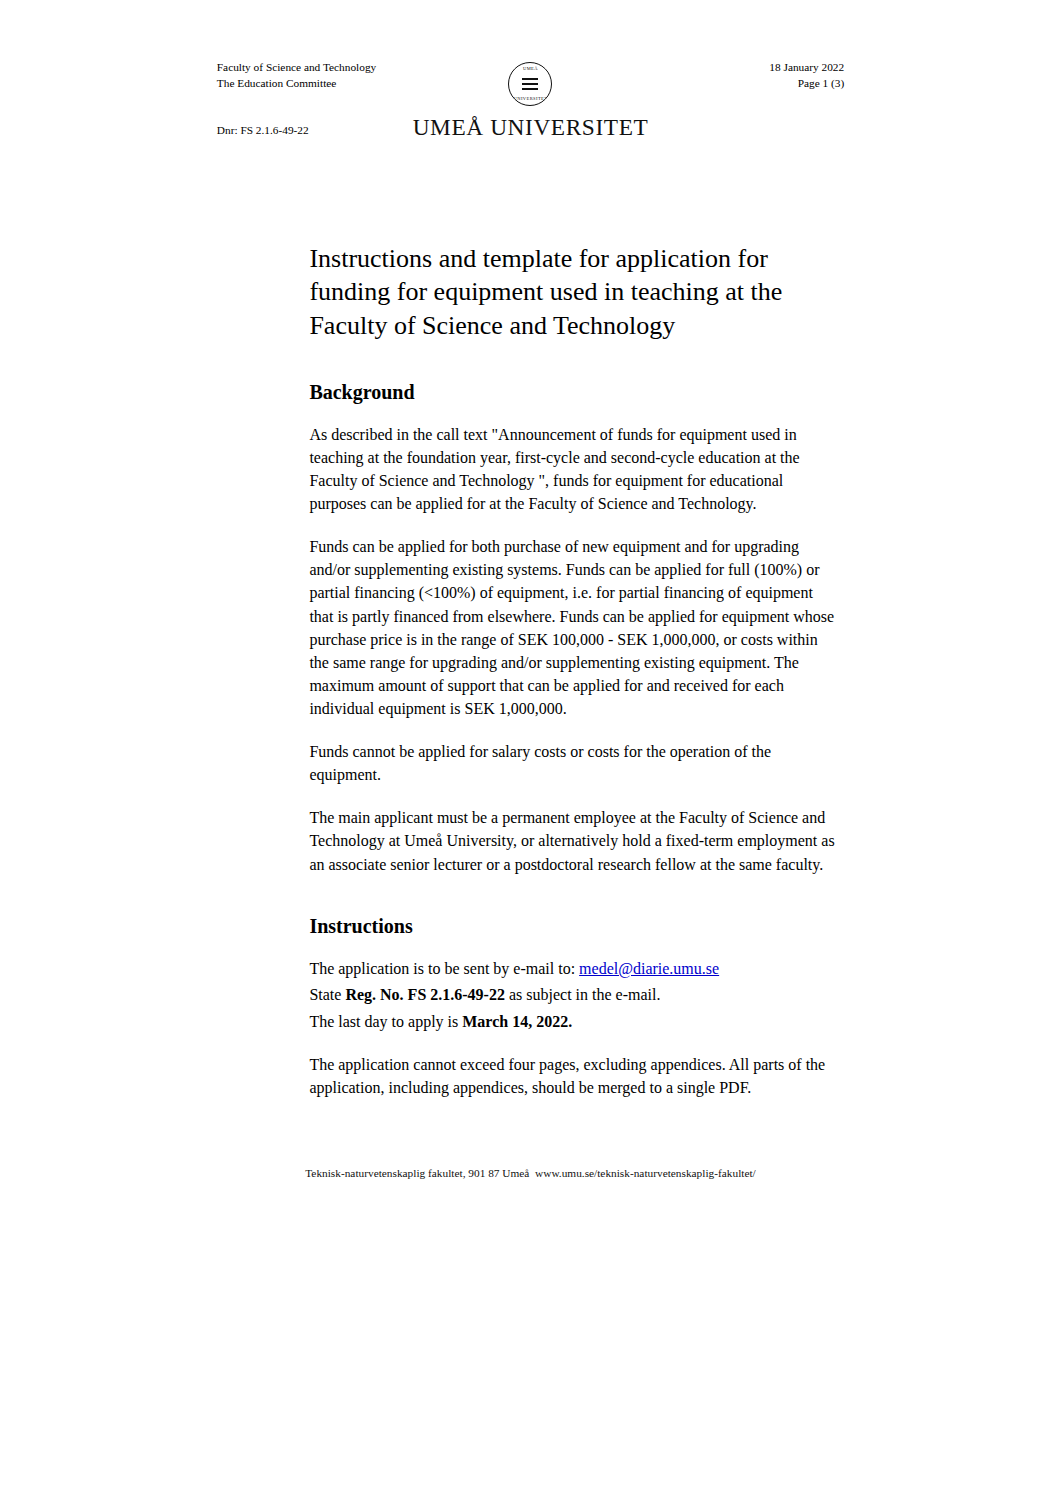Faculty of Science and Technology
The Education Committee
Dnr: FS 2.1.6-49-22
UMEÅ
UNIVERSITET
UMEÅ UNIVERSITET
18 January 2022
Page 1 (3)
Instructions and template for application for funding for equipment used in teaching at the Faculty of Science and Technology
Background
As described in the call text "Announcement of funds for equipment used in teaching at the foundation year, first-cycle and second-cycle education at the Faculty of Science and Technology ", funds for equipment for educational purposes can be applied for at the Faculty of Science and Technology.
Funds can be applied for both purchase of new equipment and for upgrading and/or supplementing existing systems. Funds can be applied for full (100%) or partial financing (<100%) of equipment, i.e. for partial financing of equipment that is partly financed from elsewhere. Funds can be applied for equipment whose purchase price is in the range of SEK 100,000 - SEK 1,000,000, or costs within the same range for upgrading and/or supplementing existing equipment. The maximum amount of support that can be applied for and received for each individual equipment is SEK 1,000,000.
Funds cannot be applied for salary costs or costs for the operation of the equipment.
The main applicant must be a permanent employee at the Faculty of Science and Technology at Umeå University, or alternatively hold a fixed-term employment as an associate senior lecturer or a postdoctoral research fellow at the same faculty.
Instructions
The application is to be sent by e-mail to: medel@diarie.umu.se
State Reg. No. FS 2.1.6-49-22 as subject in the e-mail.
The last day to apply is March 14, 2022.
The application cannot exceed four pages, excluding appendices. All parts of the application, including appendices, should be merged to a single PDF.
Teknisk-naturvetenskaplig fakultet, 901 87 Umeå www.umu.se/teknisk-naturvetenskaplig-fakultet/